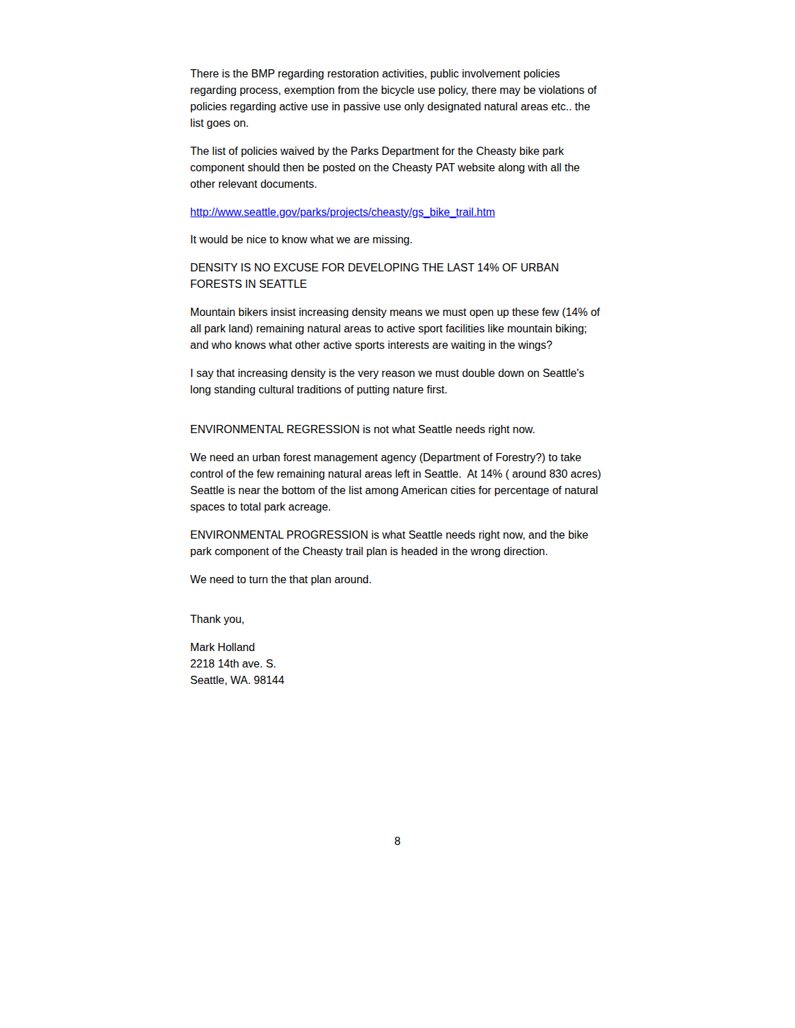There is the BMP regarding restoration activities, public involvement policies regarding process, exemption from the bicycle use policy, there may be violations of policies regarding active use in passive use only designated natural areas etc.. the list goes on.
The list of policies waived by the Parks Department for the Cheasty bike park component should then be posted on the Cheasty PAT website along with all the other relevant documents.
http://www.seattle.gov/parks/projects/cheasty/gs_bike_trail.htm
It would be nice to know what we are missing.
DENSITY IS NO EXCUSE FOR DEVELOPING THE LAST 14% OF URBAN FORESTS IN SEATTLE
Mountain bikers insist increasing density means we must open up these few (14% of all park land) remaining natural areas to active sport facilities like mountain biking; and who knows what other active sports interests are waiting in the wings?
I say that increasing density is the very reason we must double down on Seattle's long standing cultural traditions of putting nature first.
ENVIRONMENTAL REGRESSION is not what Seattle needs right now.
We need an urban forest management agency (Department of Forestry?) to take control of the few remaining natural areas left in Seattle. At 14% ( around 830 acres) Seattle is near the bottom of the list among American cities for percentage of natural spaces to total park acreage.
ENVIRONMENTAL PROGRESSION is what Seattle needs right now, and the bike park component of the Cheasty trail plan is headed in the wrong direction.
We need to turn the that plan around.
Thank you,
Mark Holland
2218 14th ave. S.
Seattle, WA. 98144
8